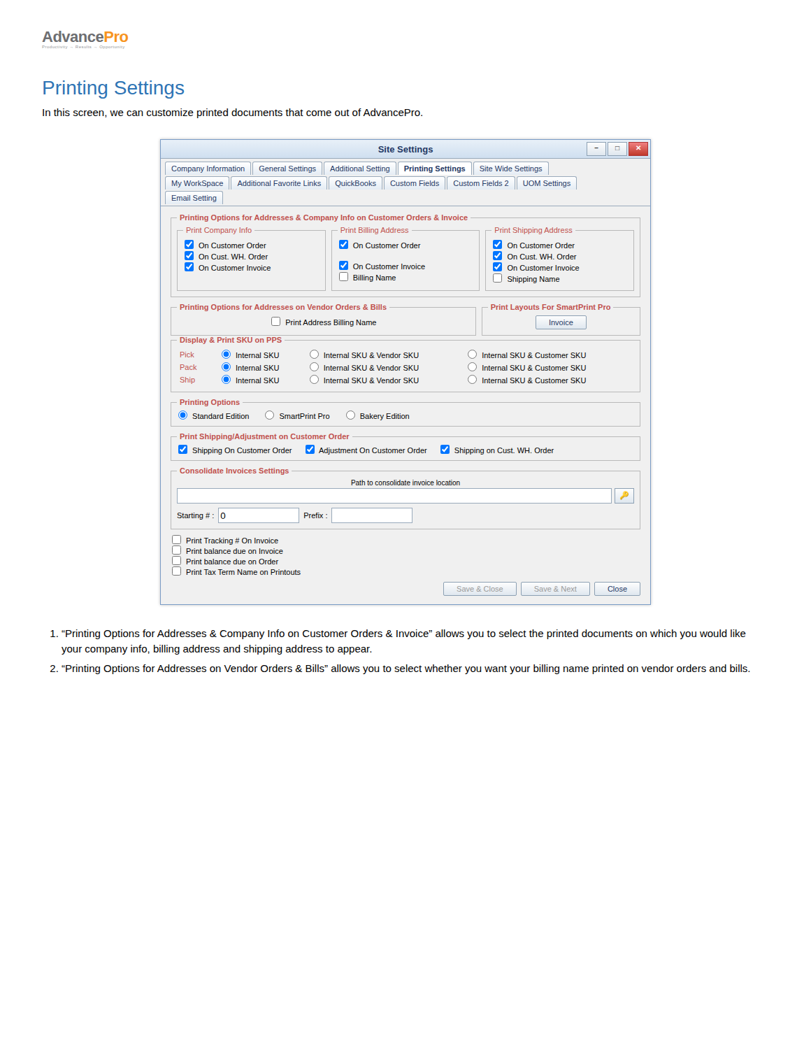Advance Pro
Productivity → Results → Opportunity
Printing Settings
In this screen, we can customize printed documents that come out of AdvancePro.
Site Settings
–□✕
Company Information
General Settings
Additional Setting
Printing Settings
Site Wide Settings
My WorkSpace
Additional Favorite Links
QuickBooks
Custom Fields
Custom Fields 2
UOM Settings
Email Setting
Printing Options for Addresses & Company Info on Customer Orders & Invoice
Print Company Info On Customer Order On Cust. WH. Order On Customer Invoice Print Billing Address On Customer Order On Customer Invoice Billing Name Print Shipping Address On Customer Order On Cust. WH. Order On Customer Invoice Shipping Name
Printing Options for Addresses on Vendor Orders & Bills
Print Address Billing Name
Print Layouts For SmartPrint Pro
Invoice
Display & Print SKU on PPS
| Pick | Internal SKU | Internal SKU & Vendor SKU | Internal SKU & Customer SKU |
| Pack | Internal SKU | Internal SKU & Vendor SKU | Internal SKU & Customer SKU |
| Ship | Internal SKU | Internal SKU & Vendor SKU | Internal SKU & Customer SKU |
Printing Options
Standard Edition SmartPrint Pro Bakery Edition
Print Shipping/Adjustment on Customer Order
Shipping On Customer Order Adjustment On Customer Order Shipping on Cust. WH. Order
Consolidate Invoices Settings
Path to consolidate invoice location
🔑
Starting # : Prefix :
Print Tracking # On Invoice Print balance due on Invoice Print balance due on Order Print Tax Term Name on Printouts
Save & Close Save & Next Close
“Printing Options for Addresses & Company Info on Customer Orders & Invoice” allows you to select the printed documents on which you would like your company info, billing address and shipping address to appear.
“Printing Options for Addresses on Vendor Orders & Bills” allows you to select whether you want your billing name printed on vendor orders and bills.